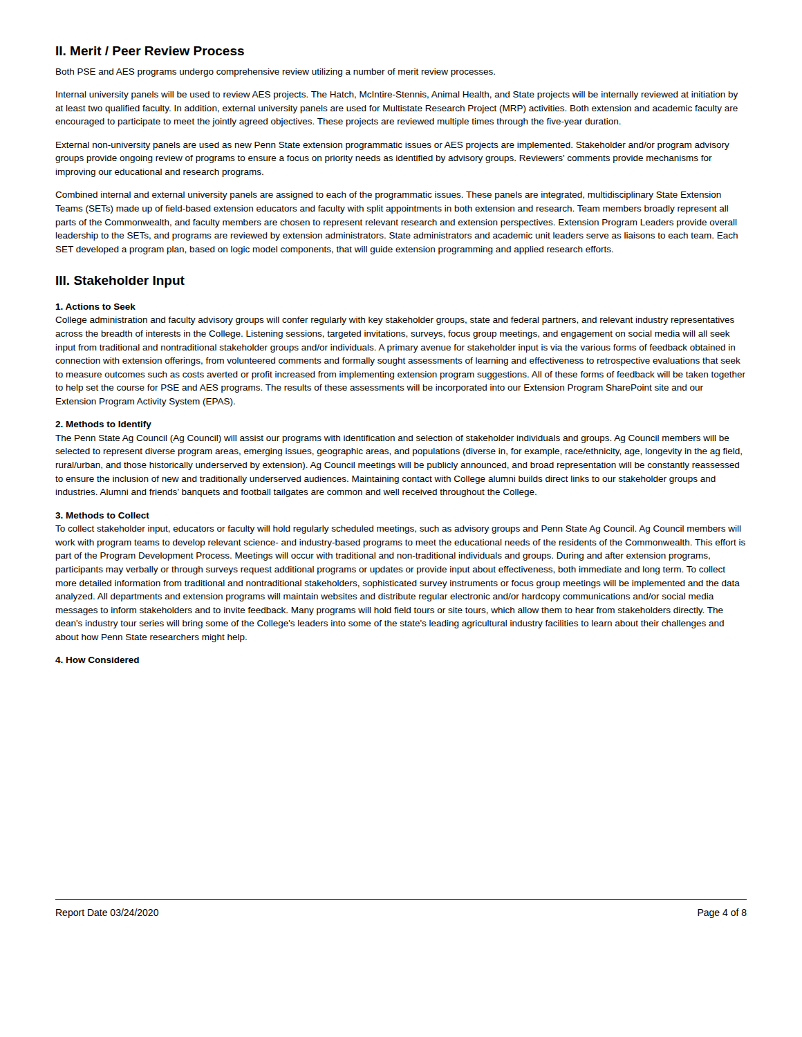II. Merit / Peer Review Process
Both PSE and AES programs undergo comprehensive review utilizing a number of merit review processes.
Internal university panels will be used to review AES projects. The Hatch, McIntire-Stennis, Animal Health, and State projects will be internally reviewed at initiation by at least two qualified faculty. In addition, external university panels are used for Multistate Research Project (MRP) activities. Both extension and academic faculty are encouraged to participate to meet the jointly agreed objectives. These projects are reviewed multiple times through the five-year duration.
External non-university panels are used as new Penn State extension programmatic issues or AES projects are implemented. Stakeholder and/or program advisory groups provide ongoing review of programs to ensure a focus on priority needs as identified by advisory groups. Reviewers' comments provide mechanisms for improving our educational and research programs.
Combined internal and external university panels are assigned to each of the programmatic issues. These panels are integrated, multidisciplinary State Extension Teams (SETs) made up of field-based extension educators and faculty with split appointments in both extension and research. Team members broadly represent all parts of the Commonwealth, and faculty members are chosen to represent relevant research and extension perspectives. Extension Program Leaders provide overall leadership to the SETs, and programs are reviewed by extension administrators. State administrators and academic unit leaders serve as liaisons to each team. Each SET developed a program plan, based on logic model components, that will guide extension programming and applied research efforts.
III. Stakeholder Input
1. Actions to Seek
College administration and faculty advisory groups will confer regularly with key stakeholder groups, state and federal partners, and relevant industry representatives across the breadth of interests in the College. Listening sessions, targeted invitations, surveys, focus group meetings, and engagement on social media will all seek input from traditional and nontraditional stakeholder groups and/or individuals. A primary avenue for stakeholder input is via the various forms of feedback obtained in connection with extension offerings, from volunteered comments and formally sought assessments of learning and effectiveness to retrospective evaluations that seek to measure outcomes such as costs averted or profit increased from implementing extension program suggestions. All of these forms of feedback will be taken together to help set the course for PSE and AES programs. The results of these assessments will be incorporated into our Extension Program SharePoint site and our Extension Program Activity System (EPAS).
2. Methods to Identify
The Penn State Ag Council (Ag Council) will assist our programs with identification and selection of stakeholder individuals and groups. Ag Council members will be selected to represent diverse program areas, emerging issues, geographic areas, and populations (diverse in, for example, race/ethnicity, age, longevity in the ag field, rural/urban, and those historically underserved by extension). Ag Council meetings will be publicly announced, and broad representation will be constantly reassessed to ensure the inclusion of new and traditionally underserved audiences. Maintaining contact with College alumni builds direct links to our stakeholder groups and industries. Alumni and friends’ banquets and football tailgates are common and well received throughout the College.
3. Methods to Collect
To collect stakeholder input, educators or faculty will hold regularly scheduled meetings, such as advisory groups and Penn State Ag Council. Ag Council members will work with program teams to develop relevant science- and industry-based programs to meet the educational needs of the residents of the Commonwealth. This effort is part of the Program Development Process. Meetings will occur with traditional and non-traditional individuals and groups. During and after extension programs, participants may verbally or through surveys request additional programs or updates or provide input about effectiveness, both immediate and long term. To collect more detailed information from traditional and nontraditional stakeholders, sophisticated survey instruments or focus group meetings will be implemented and the data analyzed. All departments and extension programs will maintain websites and distribute regular electronic and/or hardcopy communications and/or social media messages to inform stakeholders and to invite feedback. Many programs will hold field tours or site tours, which allow them to hear from stakeholders directly. The dean's industry tour series will bring some of the College's leaders into some of the state's leading agricultural industry facilities to learn about their challenges and about how Penn State researchers might help.
4. How Considered
Report Date 03/24/2020 Page 4 of 8